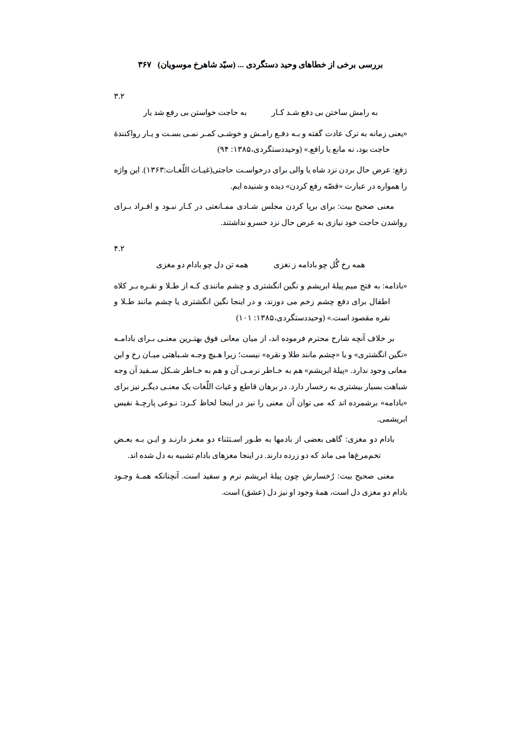بررسی برخی از خطاهای وحید دستگردی ... (سیّد شاهرخ موسویان) ۳۶۷
۳.۲
به رامش ساختن بی دفع شـد کـار به حاجت خواستن بی رفع شد یار
«یعنی زمانه به ترک عادت گفته و بـه دفـع رامـش و خوشـی کمـر نمـی بسـت و یـار رواکنندۀ حاجت بود، نه مانع یا رافع.» (وحیددستگردی،۱۳۸۵: ۹۴)
رَفع: عرض حال بردن نزد شاه یا والی برای درخواسـت حاجتی(غیـاث اللّغـات:۱۳۶۳). این واژه را همواره در عبارت «قصّه رفع کردن» دیده و شنیده ایم.
معنی صحیح بیت: برای برپا کردن مجلس شـادی ممـانعتی در کـار نبـود و افـراد بـرای رواشدن حاجت خود نیازی به عرض حال نزد خسرو نداشتند.
۴.۲
همه رخ گُل چو بادامه ز نغزی همه تن دل چو بادام دو مغزی
«بادامه: به فتح میم پیلۀ ابریشم و نگین انگشتری و چشم مانندی کـه از طـلا و نقـره بـر کلاه اطفال برای دفع چشم زخم می دوزند، و در اینجا نگین انگشتری یا چشم مانند طـلا و نقره مقصود است.» (وحیددستگردی،۱۳۸۵: ۱۰۱)
بر خلاف آنچه شارح محترم فرموده اند، از میان معانی فوق بهتـرین معنـی بـرای بادامـه «نگین انگشتری» و یا «چشم مانند طلا و نقره» نیست؛ زیرا هـیچ وجـه شـباهتی میـان رخ و این معانی وجود ندارد. «پیلۀ ابریشم» هم به خـاطر نرمـی آن و هم به خـاطر شـکل سـفید آن وجه شباهت بسیار بیشتری به رخسار دارد. در برهان قاطع و غیاث اللّغات یک معنـی دیگـر نیز برای «بادامه» برشمرده اند که می توان آن معنی را نیز در اینجا لحاظ کـرد: نـوعی پارچـۀ نفیس ابریشمی.
بادام دو مغزی: گاهی بعضی از بادمها به طـور اسـتثناء دو مغـز دارنـد و ایـن بـه بعـض تخم‌مرغ‌ها می ماند که دو زرده دارند. در اینجا مغزهای بادام تشبیه به دل شده اند.
معنی صحیح بیت: رُخسارش چون پیلۀ ابریشم نرم و سفید است. آنچنانکه همـۀ وجـود بادام دو مغزی دل است، همۀ وجود او نیز دل (عشق) است.